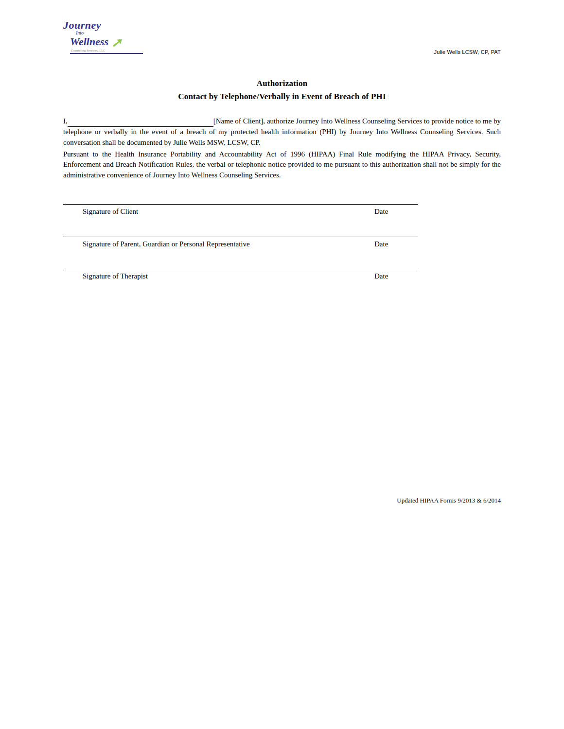Journey
Into
Wellness ➚
Counseling Services, LLC
Julie Wells LCSW, CP, PAT
Authorization
Contact by Telephone/Verbally in Event of Breach of PHI
I, [Name of Client], authorize Journey Into Wellness Counseling Services to provide notice to me by telephone or verbally in the event of a breach of my protected health information (PHI) by Journey Into Wellness Counseling Services. Such conversation shall be documented by Julie Wells MSW, LCSW, CP.
Pursuant to the Health Insurance Portability and Accountability Act of 1996 (HIPAA) Final Rule modifying the HIPAA Privacy, Security, Enforcement and Breach Notification Rules, the verbal or telephonic notice provided to me pursuant to this authorization shall not be simply for the administrative convenience of Journey Into Wellness Counseling Services.
Signature of Client
Date
Signature of Parent, Guardian or Personal Representative
Date
Signature of Therapist
Date
Updated HIPAA Forms 9/2013 & 6/2014